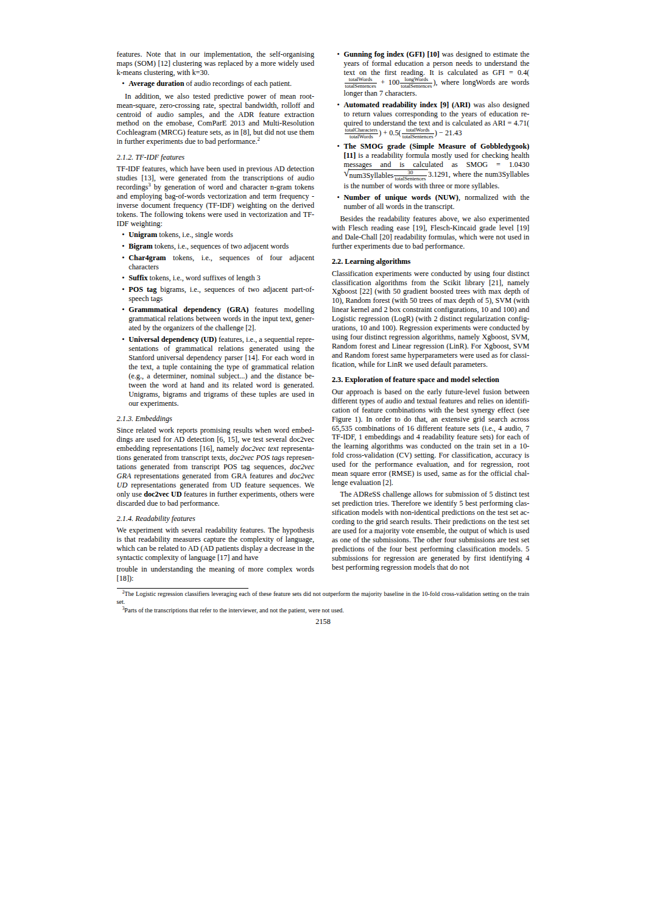features. Note that in our implementation, the self-organising maps (SOM) [12] clustering was replaced by a more widely used k-means clustering, with k=30.
Average duration of audio recordings of each patient.
In addition, we also tested predictive power of mean root-mean-square, zero-crossing rate, spectral bandwidth, rolloff and centroid of audio samples, and the ADR feature extraction method on the emobase, ComParE 2013 and Multi-Resolution Cochleagram (MRCG) feature sets, as in [8], but did not use them in further experiments due to bad performance.2
2.1.2. TF-IDF features
TF-IDF features, which have been used in previous AD detection studies [13], were generated from the transcriptions of audio recordings3 by generation of word and character n-gram tokens and employing bag-of-words vectorization and term frequency - inverse document frequency (TF-IDF) weighting on the derived tokens. The following tokens were used in vectorization and TF-IDF weighting:
Unigram tokens, i.e., single words
Bigram tokens, i.e., sequences of two adjacent words
Char4gram tokens, i.e., sequences of four adjacent characters
Suffix tokens, i.e., word suffixes of length 3
POS tag bigrams, i.e., sequences of two adjacent part-of-speech tags
Grammmatical dependency (GRA) features modelling grammatical relations between words in the input text, generated by the organizers of the challenge [2].
Universal dependency (UD) features, i.e., a sequential representations of grammatical relations generated using the Stanford universal dependency parser [14]. For each word in the text, a tuple containing the type of grammatical relation (e.g., a determiner, nominal subject...) and the distance between the word at hand and its related word is generated. Unigrams, bigrams and trigrams of these tuples are used in our experiments.
2.1.3. Embeddings
Since related work reports promising results when word embeddings are used for AD detection [6, 15], we test several doc2vec embedding representations [16], namely doc2vec text representations generated from transcript texts, doc2vec POS tags representations generated from transcript POS tag sequences, doc2vec GRA representations generated from GRA features and doc2vec UD representations generated from UD feature sequences. We only use doc2vec UD features in further experiments, others were discarded due to bad performance.
2.1.4. Readability features
We experiment with several readability features. The hypothesis is that readability measures capture the complexity of language, which can be related to AD (AD patients display a decrease in the syntactic complexity of language [17] and have
trouble in understanding the meaning of more complex words [18]):
Gunning fog index (GFI) [10] was designed to estimate the years of formal education a person needs to understand the text on the first reading. It is calculated as GFI = 0.4(totalWords totalSentences + 100longWords totalSentences), where longWords are words longer than 7 characters.
Automated readability index [9] (ARI) was also designed to return values corresponding to the years of education required to understand the text and is calculated as ARI = 4.71(totalCharacters totalWords) + 0.5(totalWords totalSentences) − 21.43
The SMOG grade (Simple Measure of Gobbledygook) [11] is a readability formula mostly used for checking health messages and is calculated as SMOG = 1.0430num3Syllables30 totalSentences3.1291, where the num3Syllables is the number of words with three or more syllables.
Number of unique words (NUW), normalized with the number of all words in the transcript.
Besides the readability features above, we also experimented with Flesch reading ease [19], Flesch-Kincaid grade level [19] and Dale-Chall [20] readability formulas, which were not used in further experiments due to bad performance.
2.2. Learning algorithms
Classification experiments were conducted by using four distinct classification algorithms from the Scikit library [21], namely Xgboost [22] (with 50 gradient boosted trees with max depth of 10), Random forest (with 50 trees of max depth of 5), SVM (with linear kernel and 2 box constraint configurations, 10 and 100) and Logistic regression (LogR) (with 2 distinct regularization configurations, 10 and 100). Regression experiments were conducted by using four distinct regression algorithms, namely Xgboost, SVM, Random forest and Linear regression (LinR). For Xgboost, SVM and Random forest same hyperparameters were used as for classification, while for LinR we used default parameters.
2.3. Exploration of feature space and model selection
Our approach is based on the early future-level fusion between different types of audio and textual features and relies on identification of feature combinations with the best synergy effect (see Figure 1). In order to do that, an extensive grid search across 65,535 combinations of 16 different feature sets (i.e., 4 audio, 7 TF-IDF, 1 embeddings and 4 readability feature sets) for each of the learning algorithms was conducted on the train set in a 10-fold cross-validation (CV) setting. For classification, accuracy is used for the performance evaluation, and for regression, root mean square error (RMSE) is used, same as for the official challenge evaluation [2].
The ADReSS challenge allows for submission of 5 distinct test set prediction tries. Therefore we identify 5 best performing classification models with non-identical predictions on the test set according to the grid search results. Their predictions on the test set are used for a majority vote ensemble, the output of which is used as one of the submissions. The other four submissions are test set predictions of the four best performing classification models. 5 submissions for regression are generated by first identifying 4 best performing regression models that do not
2The Logistic regression classifiers leveraging each of these feature sets did not outperform the majority baseline in the 10-fold cross-validation setting on the train set.
3Parts of the transcriptions that refer to the interviewer, and not the patient, were not used.
2158